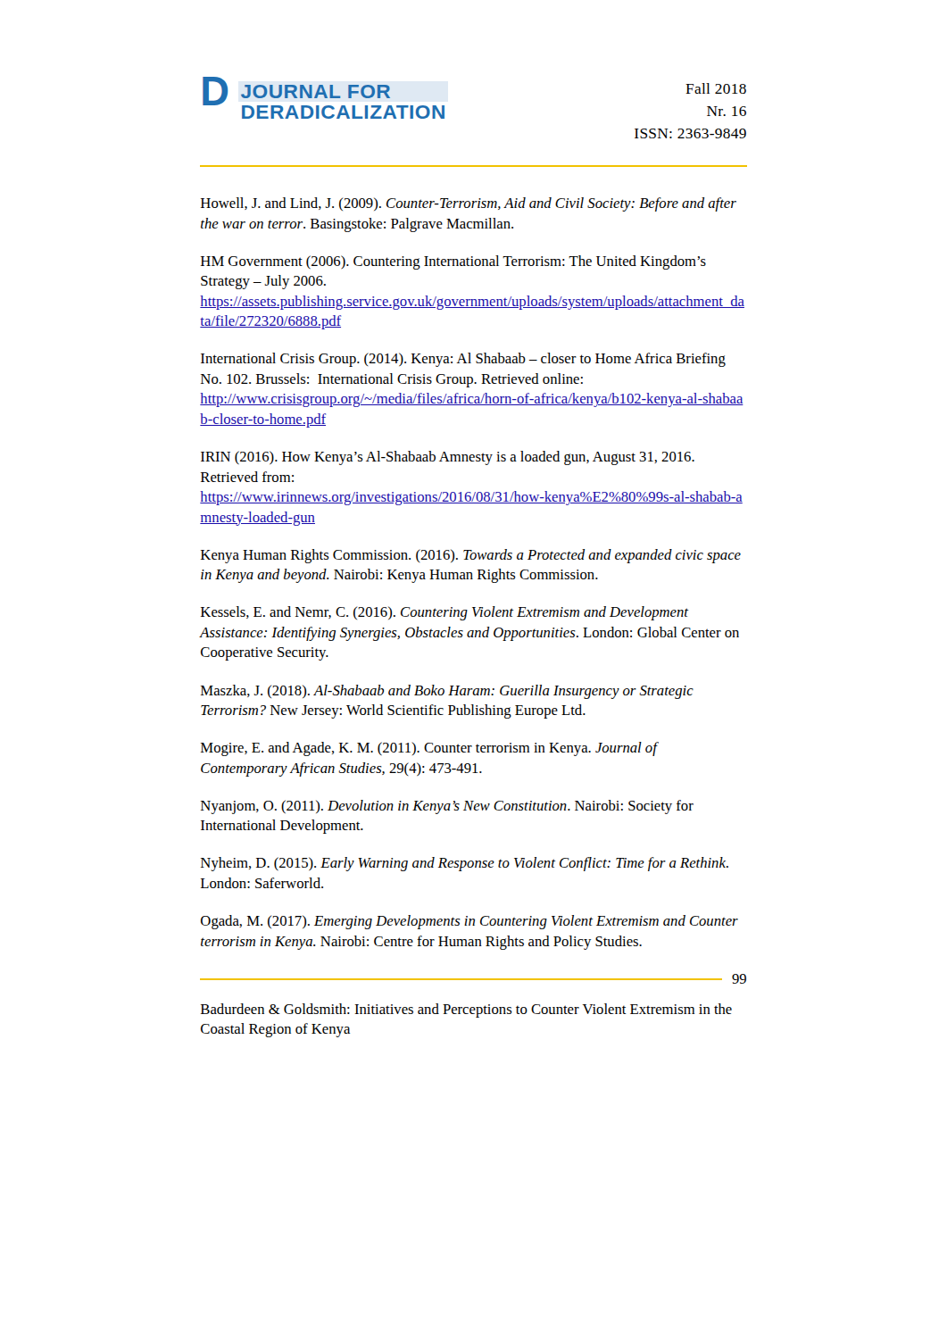D
JOURNAL FOR DERADICALIZATION
Fall 2018
Nr. 16
ISSN: 2363-9849
Howell, J. and Lind, J. (2009). Counter-Terrorism, Aid and Civil Society: Before and after the war on terror. Basingstoke: Palgrave Macmillan.
HM Government (2006). Countering International Terrorism: The United Kingdom’s Strategy – July 2006.
https://assets.publishing.service.gov.uk/government/uploads/system/uploads/attachment_data/file/272320/6888.pdf
International Crisis Group. (2014). Kenya: Al Shabaab – closer to Home Africa Briefing No. 102. Brussels: International Crisis Group. Retrieved online:
http://www.crisisgroup.org/~/media/files/africa/horn-of-africa/kenya/b102-kenya-al-shabaab-closer-to-home.pdf
IRIN (2016). How Kenya’s Al-Shabaab Amnesty is a loaded gun, August 31, 2016. Retrieved from:
https://www.irinnews.org/investigations/2016/08/31/how-kenya%E2%80%99s-al-shabab-amnesty-loaded-gun
Kenya Human Rights Commission. (2016). Towards a Protected and expanded civic space in Kenya and beyond. Nairobi: Kenya Human Rights Commission.
Kessels, E. and Nemr, C. (2016). Countering Violent Extremism and Development Assistance: Identifying Synergies, Obstacles and Opportunities. London: Global Center on Cooperative Security.
Maszka, J. (2018). Al-Shabaab and Boko Haram: Guerilla Insurgency or Strategic Terrorism? New Jersey: World Scientific Publishing Europe Ltd.
Mogire, E. and Agade, K. M. (2011). Counter terrorism in Kenya. Journal of Contemporary African Studies, 29(4): 473-491.
Nyanjom, O. (2011). Devolution in Kenya’s New Constitution. Nairobi: Society for International Development.
Nyheim, D. (2015). Early Warning and Response to Violent Conflict: Time for a Rethink. London: Saferworld.
Ogada, M. (2017). Emerging Developments in Countering Violent Extremism and Counter terrorism in Kenya. Nairobi: Centre for Human Rights and Policy Studies.
99
Badurdeen & Goldsmith: Initiatives and Perceptions to Counter Violent Extremism in the Coastal Region of Kenya